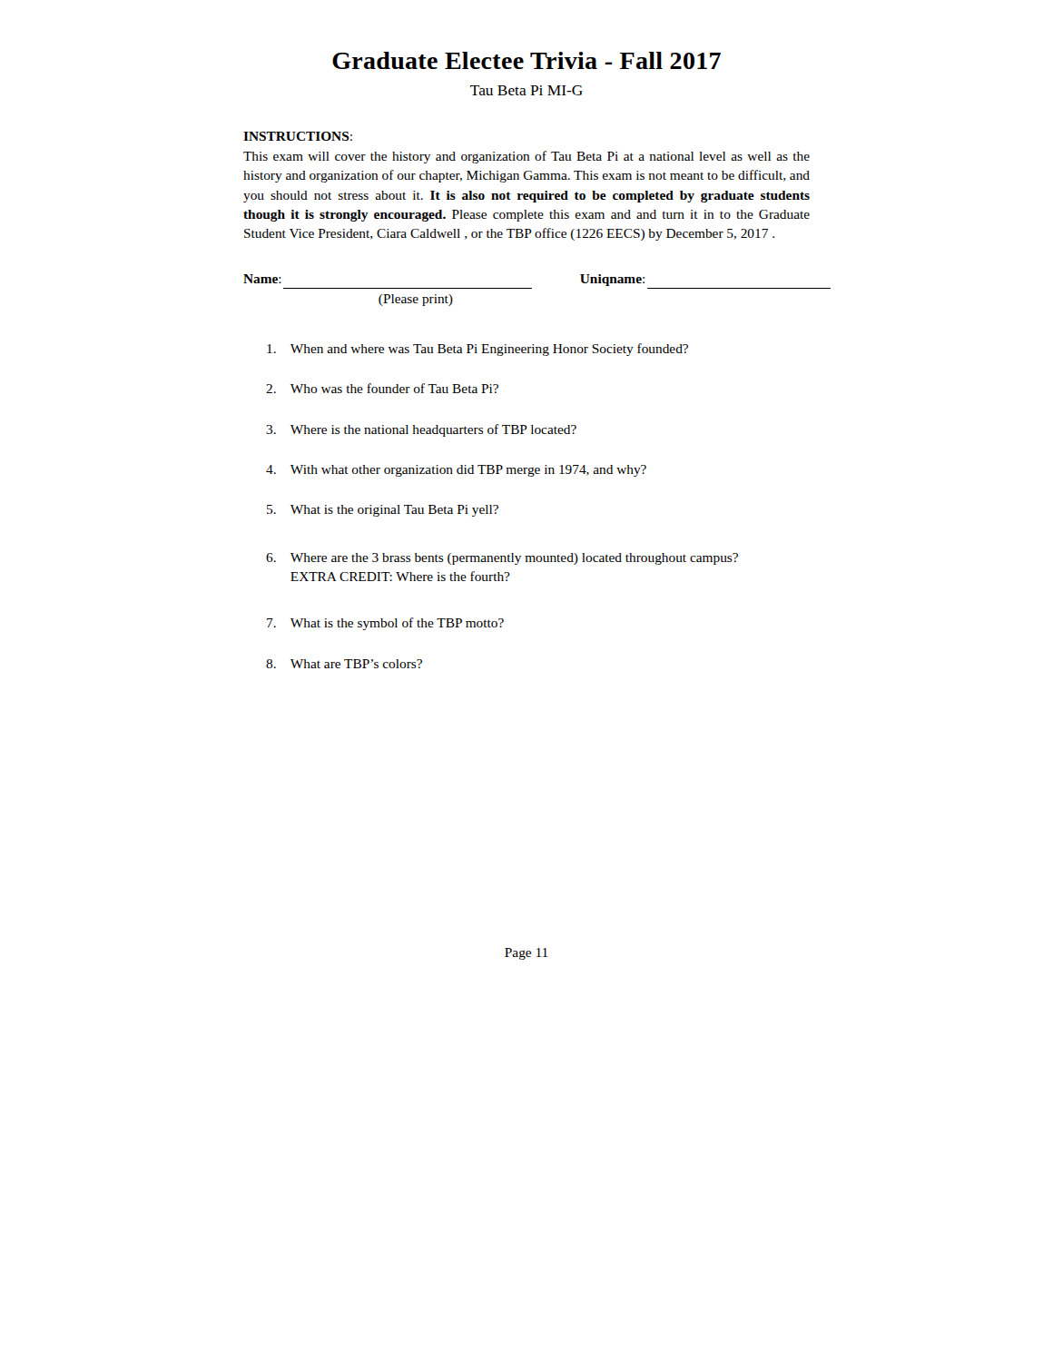Graduate Electee Trivia - Fall 2017
Tau Beta Pi MI-G
INSTRUCTIONS:
This exam will cover the history and organization of Tau Beta Pi at a national level as well as the history and organization of our chapter, Michigan Gamma. This exam is not meant to be difficult, and you should not stress about it. It is also not required to be completed by graduate students though it is strongly encouraged. Please complete this exam and and turn it in to the Graduate Student Vice President, Ciara Caldwell , or the TBP office (1226 EECS) by December 5, 2017 .
Name: Uniqname:
(Please print)
When and where was Tau Beta Pi Engineering Honor Society founded?
Who was the founder of Tau Beta Pi?
Where is the national headquarters of TBP located?
With what other organization did TBP merge in 1974, and why?
What is the original Tau Beta Pi yell?
Where are the 3 brass bents (permanently mounted) located throughout campus?EXTRA CREDIT: Where is the fourth?
What is the symbol of the TBP motto?
What are TBP’s colors?
Page 11